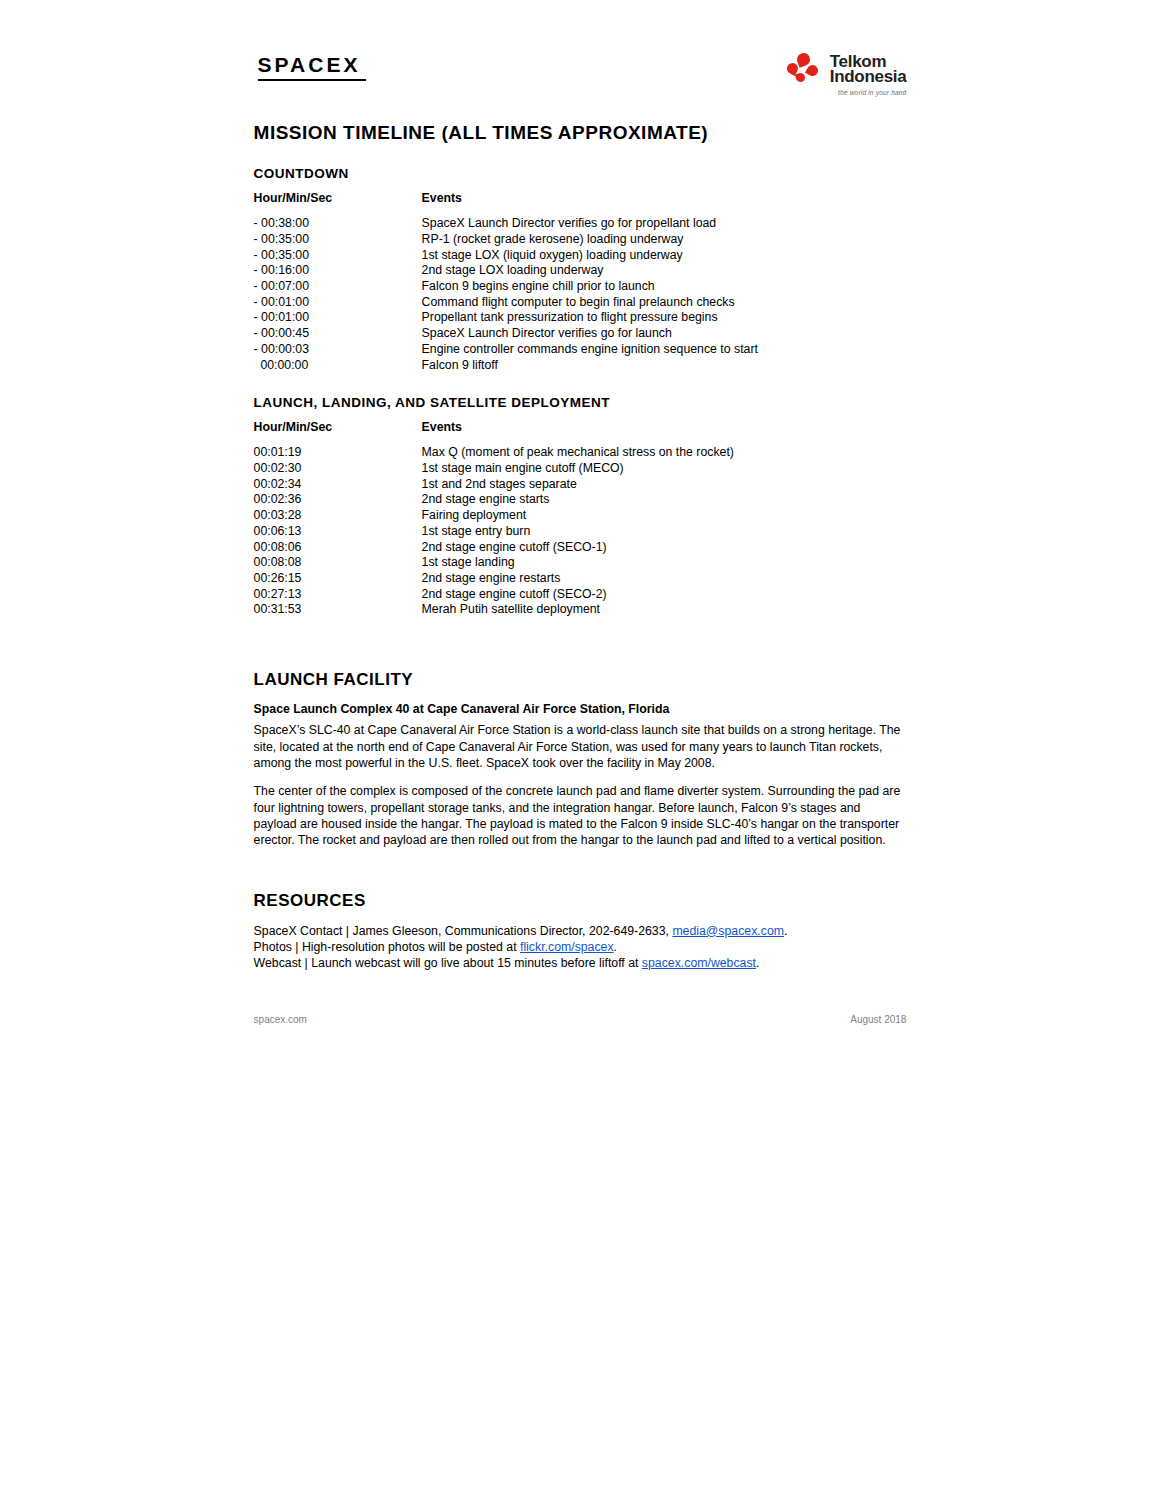SPACEX
Telkom Indonesia
the world in your hand
MISSION TIMELINE (ALL TIMES APPROXIMATE)
COUNTDOWN
| Hour/Min/Sec | Events |
| --- | --- |
| - 00:38:00 | SpaceX Launch Director verifies go for propellant load |
| - 00:35:00 | RP-1 (rocket grade kerosene) loading underway |
| - 00:35:00 | 1st stage LOX (liquid oxygen) loading underway |
| - 00:16:00 | 2nd stage LOX loading underway |
| - 00:07:00 | Falcon 9 begins engine chill prior to launch |
| - 00:01:00 | Command flight computer to begin final prelaunch checks |
| - 00:01:00 | Propellant tank pressurization to flight pressure begins |
| - 00:00:45 | SpaceX Launch Director verifies go for launch |
| - 00:00:03 | Engine controller commands engine ignition sequence to start |
| 00:00:00 | Falcon 9 liftoff |
LAUNCH, LANDING, AND SATELLITE DEPLOYMENT
| Hour/Min/Sec | Events |
| --- | --- |
| 00:01:19 | Max Q (moment of peak mechanical stress on the rocket) |
| 00:02:30 | 1st stage main engine cutoff (MECO) |
| 00:02:34 | 1st and 2nd stages separate |
| 00:02:36 | 2nd stage engine starts |
| 00:03:28 | Fairing deployment |
| 00:06:13 | 1st stage entry burn |
| 00:08:06 | 2nd stage engine cutoff (SECO-1) |
| 00:08:08 | 1st stage landing |
| 00:26:15 | 2nd stage engine restarts |
| 00:27:13 | 2nd stage engine cutoff (SECO-2) |
| 00:31:53 | Merah Putih satellite deployment |
LAUNCH FACILITY
Space Launch Complex 40 at Cape Canaveral Air Force Station, Florida
SpaceX’s SLC-40 at Cape Canaveral Air Force Station is a world-class launch site that builds on a strong heritage. The site, located at the north end of Cape Canaveral Air Force Station, was used for many years to launch Titan rockets, among the most powerful in the U.S. fleet. SpaceX took over the facility in May 2008.
The center of the complex is composed of the concrete launch pad and flame diverter system. Surrounding the pad are four lightning towers, propellant storage tanks, and the integration hangar. Before launch, Falcon 9’s stages and payload are housed inside the hangar. The payload is mated to the Falcon 9 inside SLC-40’s hangar on the transporter erector. The rocket and payload are then rolled out from the hangar to the launch pad and lifted to a vertical position.
RESOURCES
SpaceX Contact | James Gleeson, Communications Director, 202-649-2633, media@spacex.com.
Photos | High-resolution photos will be posted at flickr.com/spacex.
Webcast | Launch webcast will go live about 15 minutes before liftoff at spacex.com/webcast.
spacex.com August 2018